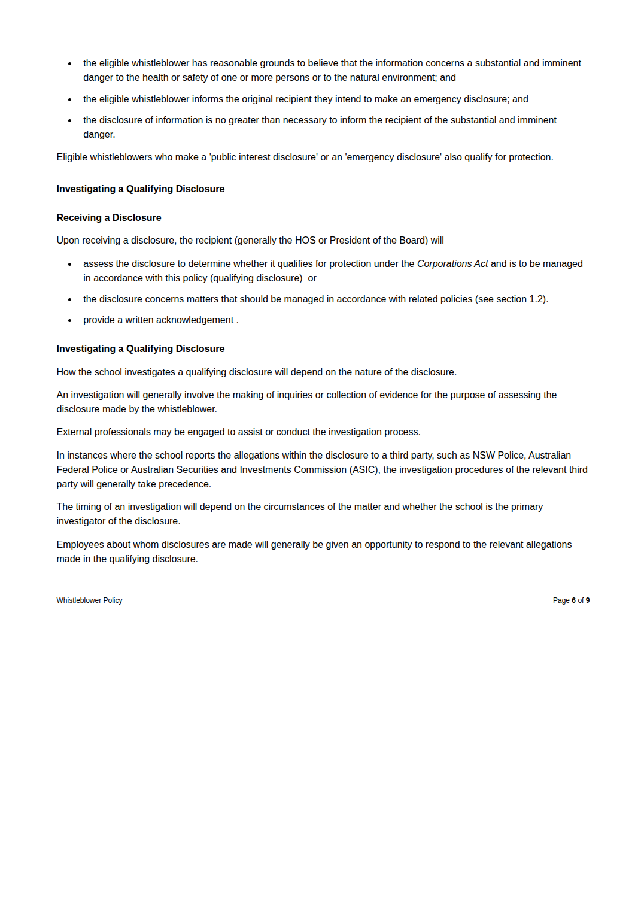the eligible whistleblower has reasonable grounds to believe that the information concerns a substantial and imminent danger to the health or safety of one or more persons or to the natural environment; and
the eligible whistleblower informs the original recipient they intend to make an emergency disclosure; and
the disclosure of information is no greater than necessary to inform the recipient of the substantial and imminent danger.
Eligible whistleblowers who make a 'public interest disclosure' or an 'emergency disclosure' also qualify for protection.
Investigating a Qualifying Disclosure
Receiving a Disclosure
Upon receiving a disclosure, the recipient (generally the HOS or President of the Board) will
assess the disclosure to determine whether it qualifies for protection under the Corporations Act and is to be managed in accordance with this policy (qualifying disclosure) or
the disclosure concerns matters that should be managed in accordance with related policies (see section 1.2).
provide a written acknowledgement .
Investigating a Qualifying Disclosure
How the school investigates a qualifying disclosure will depend on the nature of the disclosure.
An investigation will generally involve the making of inquiries or collection of evidence for the purpose of assessing the disclosure made by the whistleblower.
External professionals may be engaged to assist or conduct the investigation process.
In instances where the school reports the allegations within the disclosure to a third party, such as NSW Police, Australian Federal Police or Australian Securities and Investments Commission (ASIC), the investigation procedures of the relevant third party will generally take precedence.
The timing of an investigation will depend on the circumstances of the matter and whether the school is the primary investigator of the disclosure.
Employees about whom disclosures are made will generally be given an opportunity to respond to the relevant allegations made in the qualifying disclosure.
Whistleblower Policy Page 6 of 9